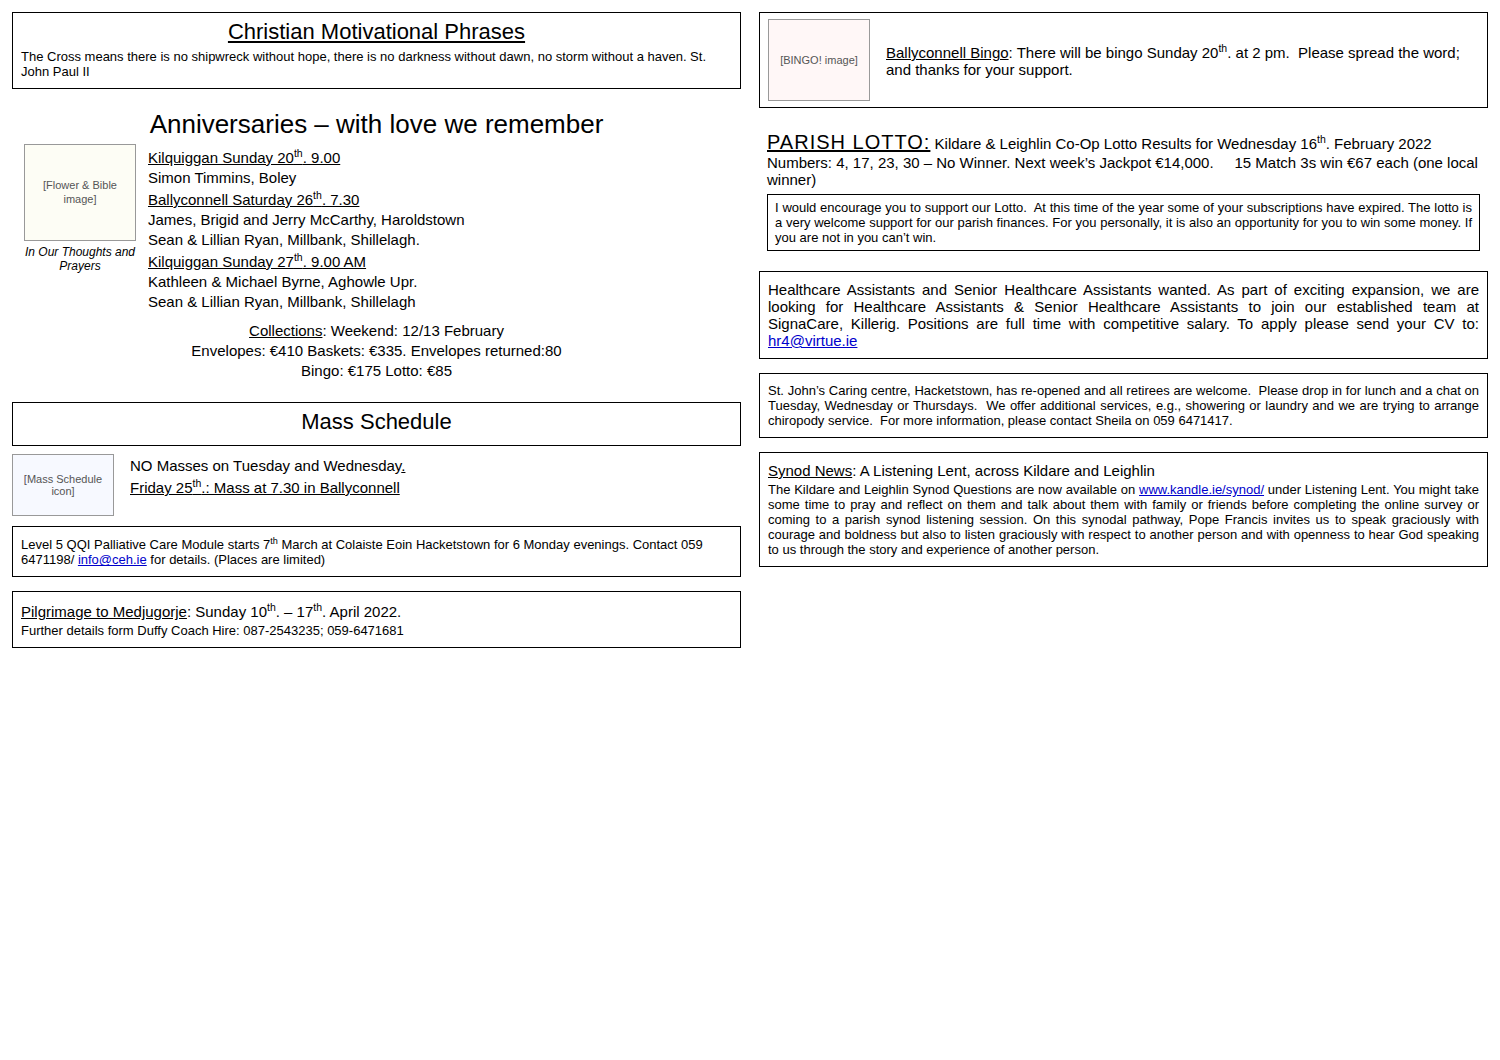Christian Motivational Phrases
The Cross means there is no shipwreck without hope, there is no darkness without dawn, no storm without a haven. St. John Paul II
Anniversaries – with love we remember
[Flower & Bible image]
In Our Thoughts and Prayers
Kilquiggan Sunday 20th. 9.00
Simon Timmins, Boley
Ballyconnell Saturday 26th. 7.30
James, Brigid and Jerry McCarthy, Haroldstown
Sean & Lillian Ryan, Millbank, Shillelagh.
Kilquiggan Sunday 27th. 9.00 AM
Kathleen & Michael Byrne, Aghowle Upr.
Sean & Lillian Ryan, Millbank, Shillelagh
Collections: Weekend: 12/13 February
Envelopes: €410 Baskets: €335. Envelopes returned:80
Bingo: €175 Lotto: €85
Mass Schedule
[Mass Schedule icon]
NO Masses on Tuesday and Wednesday.
Friday 25th.: Mass at 7.30 in Ballyconnell
Level 5 QQI Palliative Care Module starts 7th March at Colaiste Eoin Hacketstown for 6 Monday evenings. Contact 059 6471198/ info@ceh.ie for details. (Places are limited)
Pilgrimage to Medjugorje: Sunday 10th. – 17th. April 2022.
Further details form Duffy Coach Hire: 087-2543235; 059-6471681
[BINGO! image]
Ballyconnell Bingo: There will be bingo Sunday 20th. at 2 pm. Please spread the word; and thanks for your support.
PARISH LOTTO: Kildare & Leighlin Co-Op Lotto Results for Wednesday 16th. February 2022 Numbers: 4, 17, 23, 30 – No Winner. Next week’s Jackpot €14,000. 15 Match 3s win €67 each (one local winner)
I would encourage you to support our Lotto. At this time of the year some of your subscriptions have expired. The lotto is a very welcome support for our parish finances. For you personally, it is also an opportunity for you to win some money. If you are not in you can’t win.
Healthcare Assistants and Senior Healthcare Assistants wanted. As part of exciting expansion, we are looking for Healthcare Assistants & Senior Healthcare Assistants to join our established team at SignaCare, Killerig. Positions are full time with competitive salary. To apply please send your CV to: hr4@virtue.ie
St. John’s Caring centre, Hacketstown, has re-opened and all retirees are welcome. Please drop in for lunch and a chat on Tuesday, Wednesday or Thursdays. We offer additional services, e.g., showering or laundry and we are trying to arrange chiropody service. For more information, please contact Sheila on 059 6471417.
Synod News: A Listening Lent, across Kildare and Leighlin
The Kildare and Leighlin Synod Questions are now available on www.kandle.ie/synod/ under Listening Lent. You might take some time to pray and reflect on them and talk about them with family or friends before completing the online survey or coming to a parish synod listening session. On this synodal pathway, Pope Francis invites us to speak graciously with courage and boldness but also to listen graciously with respect to another person and with openness to hear God speaking to us through the story and experience of another person.